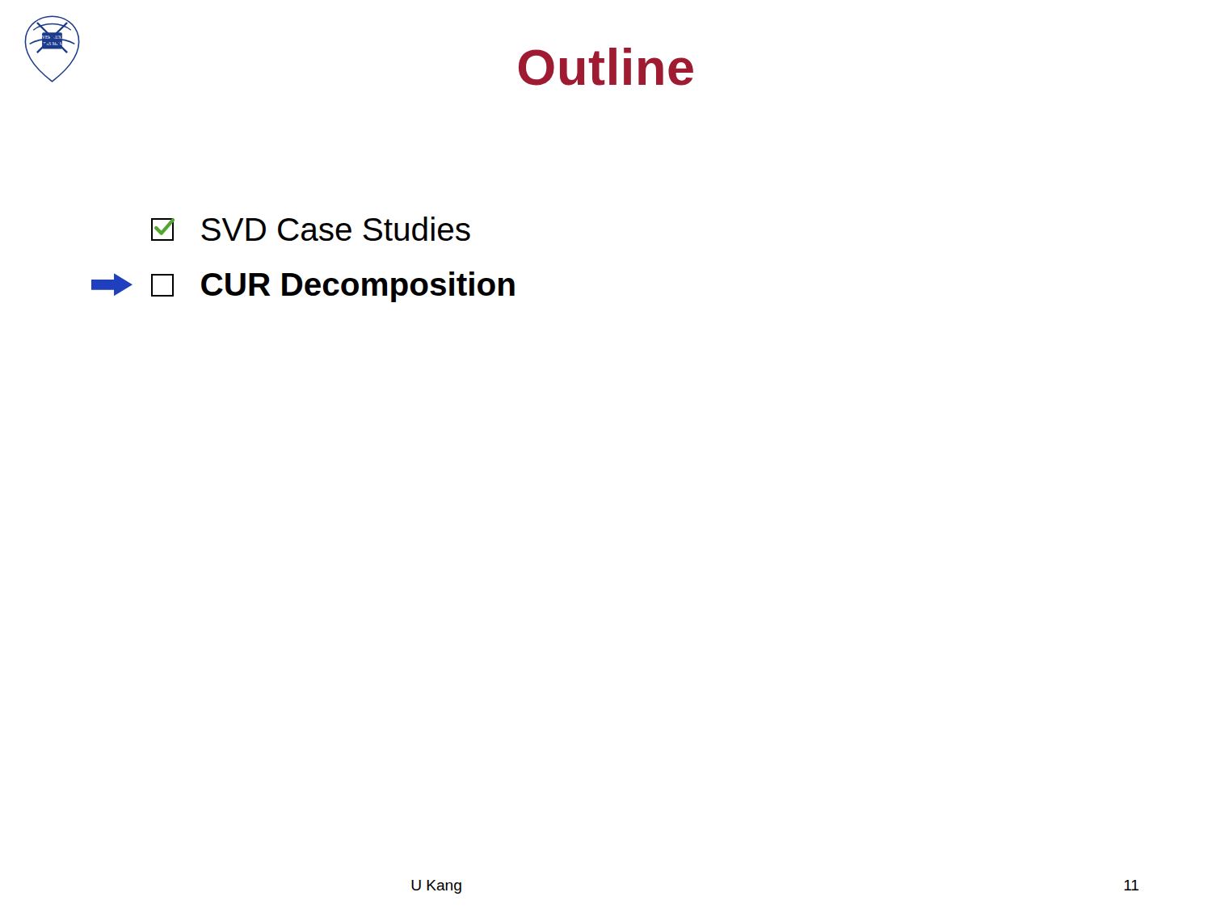VERI TAS LUX MEA
Outline
SVD Case Studies
CUR Decomposition
U Kang 11